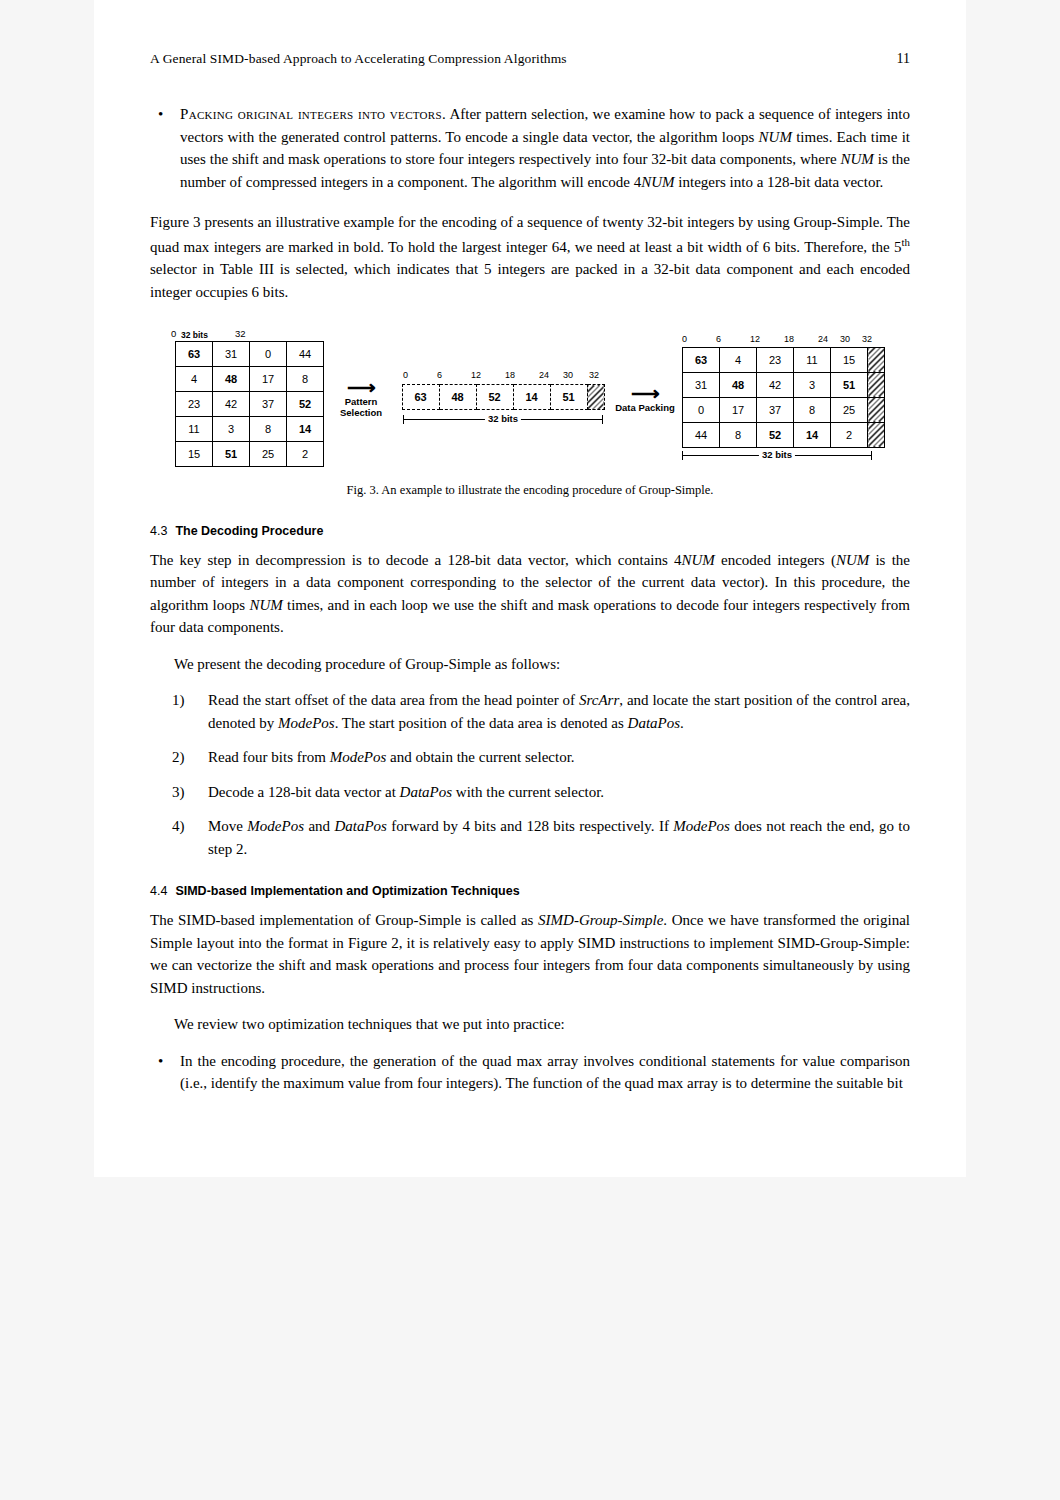A General SIMD-based Approach to Accelerating Compression Algorithms 11
Packing original integers into vectors. After pattern selection, we examine how to pack a sequence of integers into vectors with the generated control patterns. To encode a single data vector, the algorithm loops NUM times. Each time it uses the shift and mask operations to store four integers respectively into four 32-bit data components, where NUM is the number of compressed integers in a component. The algorithm will encode 4NUM integers into a 128-bit data vector.
Figure 3 presents an illustrative example for the encoding of a sequence of twenty 32-bit integers by using Group-Simple. The quad max integers are marked in bold. To hold the largest integer 64, we need at least a bit width of 6 bits. Therefore, the 5th selector in Table III is selected, which indicates that 5 integers are packed in a 32-bit data component and each encoded integer occupies 6 bits.
0 32 bits 32
| 63 | 31 | 0 | 44 |
| 4 | 48 | 17 | 8 |
| 23 | 42 | 37 | 52 |
| 11 | 3 | 8 | 14 |
| 15 | 51 | 25 | 2 |
⟶ Pattern Selection
0 6 12 18 24 30 32
| 63 | 48 | 52 | 14 | 51 | |
32 bits
⟶ Data Packing
0 6 12 18 24 30 32
| 63 | 4 | 23 | 11 | 15 | |
| 31 | 48 | 42 | 3 | 51 | |
| 0 | 17 | 37 | 8 | 25 | |
| 44 | 8 | 52 | 14 | 2 | |
32 bits
Fig. 3. An example to illustrate the encoding procedure of Group-Simple.
4.3 The Decoding Procedure
The key step in decompression is to decode a 128-bit data vector, which contains 4NUM encoded integers (NUM is the number of integers in a data component corresponding to the selector of the current data vector). In this procedure, the algorithm loops NUM times, and in each loop we use the shift and mask operations to decode four integers respectively from four data components.
We present the decoding procedure of Group-Simple as follows:
Read the start offset of the data area from the head pointer of SrcArr, and locate the start position of the control area, denoted by ModePos. The start position of the data area is denoted as DataPos.
Read four bits from ModePos and obtain the current selector.
Decode a 128-bit data vector at DataPos with the current selector.
Move ModePos and DataPos forward by 4 bits and 128 bits respectively. If ModePos does not reach the end, go to step 2.
4.4 SIMD-based Implementation and Optimization Techniques
The SIMD-based implementation of Group-Simple is called as SIMD-Group-Simple. Once we have transformed the original Simple layout into the format in Figure 2, it is relatively easy to apply SIMD instructions to implement SIMD-Group-Simple: we can vectorize the shift and mask operations and process four integers from four data components simultaneously by using SIMD instructions.
We review two optimization techniques that we put into practice:
In the encoding procedure, the generation of the quad max array involves conditional statements for value comparison (i.e., identify the maximum value from four integers). The function of the quad max array is to determine the suitable bit